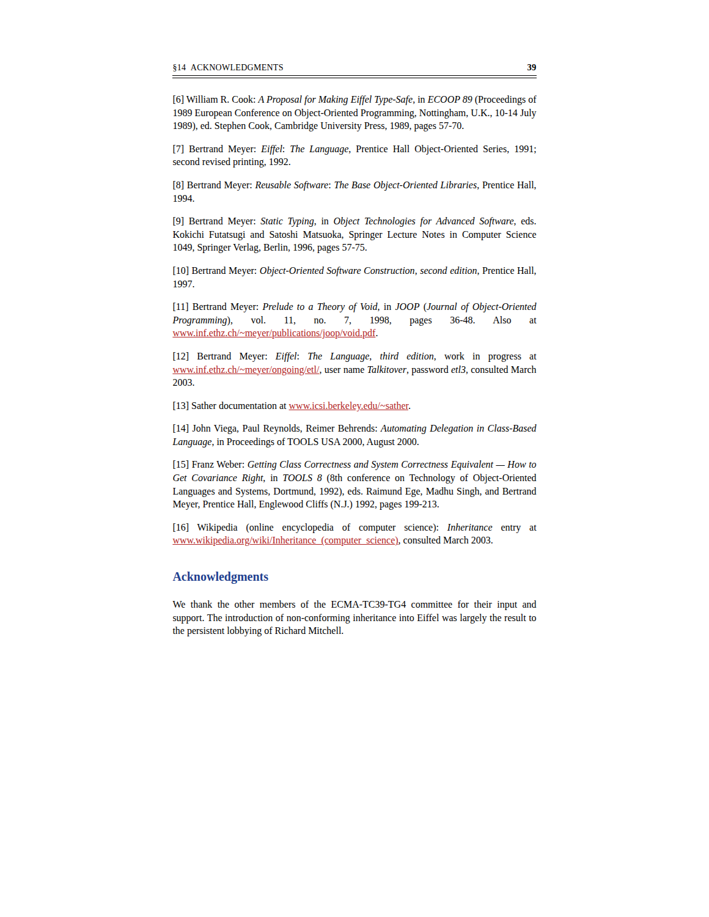§14 ACKNOWLEDGMENTS 39
[6] William R. Cook: A Proposal for Making Eiffel Type-Safe, in ECOOP 89 (Proceedings of 1989 European Conference on Object-Oriented Programming, Nottingham, U.K., 10-14 July 1989), ed. Stephen Cook, Cambridge University Press, 1989, pages 57-70.
[7] Bertrand Meyer: Eiffel: The Language, Prentice Hall Object-Oriented Series, 1991; second revised printing, 1992.
[8] Bertrand Meyer: Reusable Software: The Base Object-Oriented Libraries, Prentice Hall, 1994.
[9] Bertrand Meyer: Static Typing, in Object Technologies for Advanced Software, eds. Kokichi Futatsugi and Satoshi Matsuoka, Springer Lecture Notes in Computer Science 1049, Springer Verlag, Berlin, 1996, pages 57-75.
[10] Bertrand Meyer: Object-Oriented Software Construction, second edition, Prentice Hall, 1997.
[11] Bertrand Meyer: Prelude to a Theory of Void, in JOOP (Journal of Object-Oriented Programming), vol. 11, no. 7, 1998, pages 36-48. Also at www.inf.ethz.ch/~meyer/publications/joop/void.pdf.
[12] Bertrand Meyer: Eiffel: The Language, third edition, work in progress at www.inf.ethz.ch/~meyer/ongoing/etl/, user name Talkitover, password etl3, consulted March 2003.
[13] Sather documentation at www.icsi.berkeley.edu/~sather.
[14] John Viega, Paul Reynolds, Reimer Behrends: Automating Delegation in Class-Based Language, in Proceedings of TOOLS USA 2000, August 2000.
[15] Franz Weber: Getting Class Correctness and System Correctness Equivalent — How to Get Covariance Right, in TOOLS 8 (8th conference on Technology of Object-Oriented Languages and Systems, Dortmund, 1992), eds. Raimund Ege, Madhu Singh, and Bertrand Meyer, Prentice Hall, Englewood Cliffs (N.J.) 1992, pages 199-213.
[16] Wikipedia (online encyclopedia of computer science): Inheritance entry at www.wikipedia.org/wiki/Inheritance_(computer_science), consulted March 2003.
Acknowledgments
We thank the other members of the ECMA-TC39-TG4 committee for their input and support. The introduction of non-conforming inheritance into Eiffel was largely the result to the persistent lobbying of Richard Mitchell.